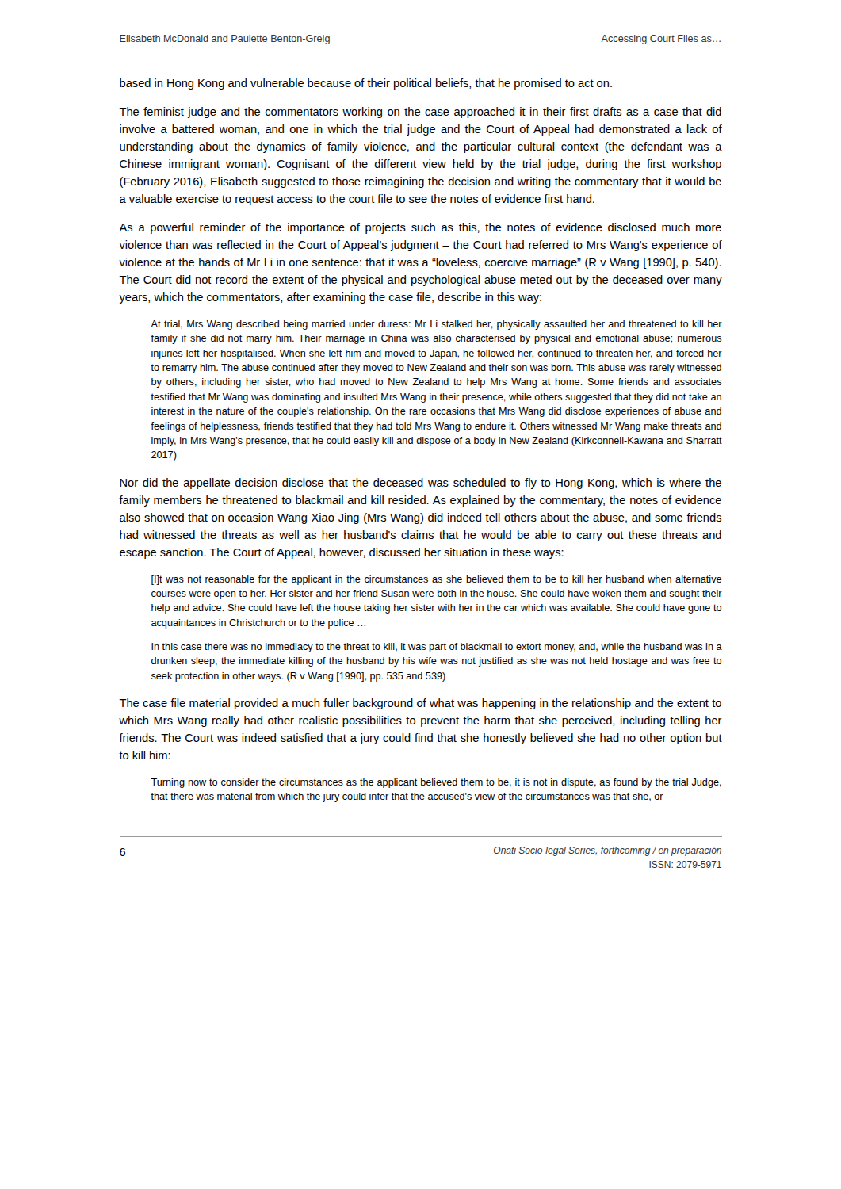Elisabeth McDonald and Paulette Benton-Greig
Accessing Court Files as…
based in Hong Kong and vulnerable because of their political beliefs, that he promised to act on.
The feminist judge and the commentators working on the case approached it in their first drafts as a case that did involve a battered woman, and one in which the trial judge and the Court of Appeal had demonstrated a lack of understanding about the dynamics of family violence, and the particular cultural context (the defendant was a Chinese immigrant woman). Cognisant of the different view held by the trial judge, during the first workshop (February 2016), Elisabeth suggested to those reimagining the decision and writing the commentary that it would be a valuable exercise to request access to the court file to see the notes of evidence first hand.
As a powerful reminder of the importance of projects such as this, the notes of evidence disclosed much more violence than was reflected in the Court of Appeal's judgment – the Court had referred to Mrs Wang's experience of violence at the hands of Mr Li in one sentence: that it was a “loveless, coercive marriage” (R v Wang [1990], p. 540). The Court did not record the extent of the physical and psychological abuse meted out by the deceased over many years, which the commentators, after examining the case file, describe in this way:
At trial, Mrs Wang described being married under duress: Mr Li stalked her, physically assaulted her and threatened to kill her family if she did not marry him. Their marriage in China was also characterised by physical and emotional abuse; numerous injuries left her hospitalised. When she left him and moved to Japan, he followed her, continued to threaten her, and forced her to remarry him. The abuse continued after they moved to New Zealand and their son was born. This abuse was rarely witnessed by others, including her sister, who had moved to New Zealand to help Mrs Wang at home. Some friends and associates testified that Mr Wang was dominating and insulted Mrs Wang in their presence, while others suggested that they did not take an interest in the nature of the couple's relationship. On the rare occasions that Mrs Wang did disclose experiences of abuse and feelings of helplessness, friends testified that they had told Mrs Wang to endure it. Others witnessed Mr Wang make threats and imply, in Mrs Wang's presence, that he could easily kill and dispose of a body in New Zealand (Kirkconnell-Kawana and Sharratt 2017)
Nor did the appellate decision disclose that the deceased was scheduled to fly to Hong Kong, which is where the family members he threatened to blackmail and kill resided. As explained by the commentary, the notes of evidence also showed that on occasion Wang Xiao Jing (Mrs Wang) did indeed tell others about the abuse, and some friends had witnessed the threats as well as her husband's claims that he would be able to carry out these threats and escape sanction. The Court of Appeal, however, discussed her situation in these ways:
[I]t was not reasonable for the applicant in the circumstances as she believed them to be to kill her husband when alternative courses were open to her. Her sister and her friend Susan were both in the house. She could have woken them and sought their help and advice. She could have left the house taking her sister with her in the car which was available. She could have gone to acquaintances in Christchurch or to the police …
In this case there was no immediacy to the threat to kill, it was part of blackmail to extort money, and, while the husband was in a drunken sleep, the immediate killing of the husband by his wife was not justified as she was not held hostage and was free to seek protection in other ways. (R v Wang [1990], pp. 535 and 539)
The case file material provided a much fuller background of what was happening in the relationship and the extent to which Mrs Wang really had other realistic possibilities to prevent the harm that she perceived, including telling her friends. The Court was indeed satisfied that a jury could find that she honestly believed she had no other option but to kill him:
Turning now to consider the circumstances as the applicant believed them to be, it is not in dispute, as found by the trial Judge, that there was material from which the jury could infer that the accused's view of the circumstances was that she, or
6
Oñati Socio-legal Series, forthcoming / en preparación
ISSN: 2079-5971